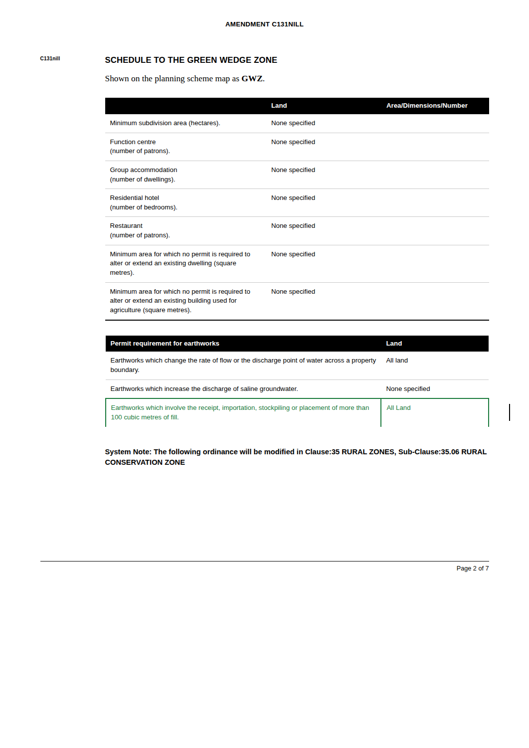AMENDMENT C131NILL
C131nill
SCHEDULE TO THE GREEN WEDGE ZONE
Shown on the planning scheme map as GWZ.
| | Land | Area/Dimensions/Number |
| --- | --- | --- |
| Minimum subdivision area (hectares). | None specified | |
| Function centre (number of patrons). | None specified | |
| Group accommodation (number of dwellings). | None specified | |
| Residential hotel (number of bedrooms). | None specified | |
| Restaurant (number of patrons). | None specified | |
| Minimum area for which no permit is required to alter or extend an existing dwelling (square metres). | None specified | |
| Minimum area for which no permit is required to alter or extend an existing building used for agriculture (square metres). | None specified | |
| Permit requirement for earthworks | Land |
| --- | --- |
| Earthworks which change the rate of flow or the discharge point of water across a property boundary. | All land |
| Earthworks which increase the discharge of saline groundwater. | None specified |
| Earthworks which involve the receipt, importation, stockpiling or placement of more than 100 cubic metres of fill. | All Land |
System Note: The following ordinance will be modified in Clause:35 RURAL ZONES, Sub-Clause:35.06 RURAL CONSERVATION ZONE
Page 2 of 7